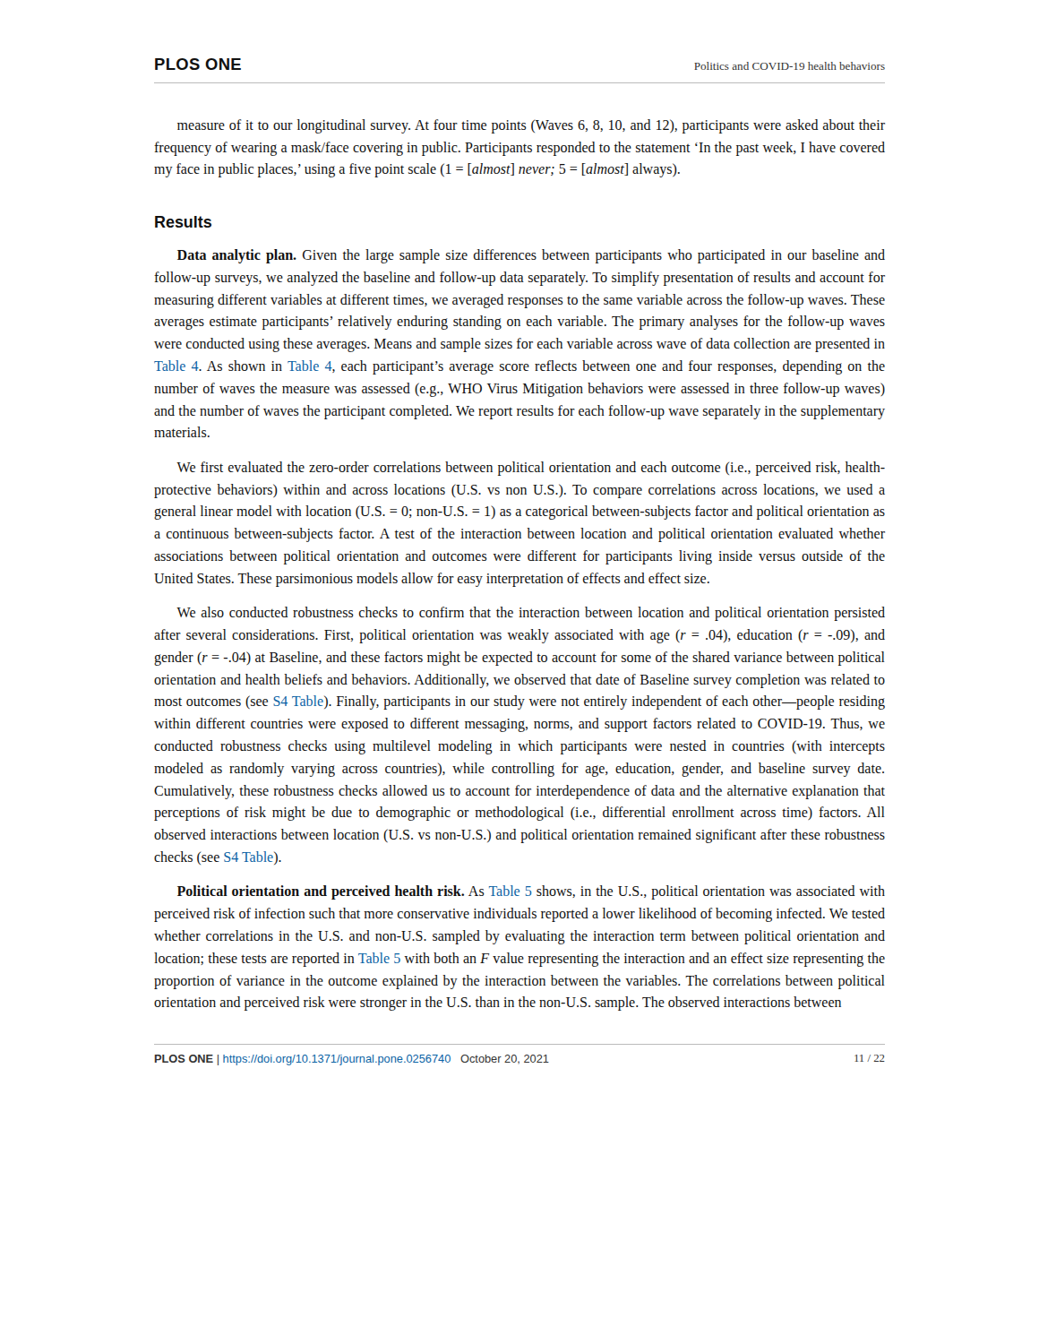PLOS ONE
Politics and COVID-19 health behaviors
measure of it to our longitudinal survey. At four time points (Waves 6, 8, 10, and 12), participants were asked about their frequency of wearing a mask/face covering in public. Participants responded to the statement ‘In the past week, I have covered my face in public places,’ using a five point scale (1 = [almost] never; 5 = [almost] always).
Results
Data analytic plan. Given the large sample size differences between participants who participated in our baseline and follow-up surveys, we analyzed the baseline and follow-up data separately. To simplify presentation of results and account for measuring different variables at different times, we averaged responses to the same variable across the follow-up waves. These averages estimate participants’ relatively enduring standing on each variable. The primary analyses for the follow-up waves were conducted using these averages. Means and sample sizes for each variable across wave of data collection are presented in Table 4. As shown in Table 4, each participant’s average score reflects between one and four responses, depending on the number of waves the measure was assessed (e.g., WHO Virus Mitigation behaviors were assessed in three follow-up waves) and the number of waves the participant completed. We report results for each follow-up wave separately in the supplementary materials.
We first evaluated the zero-order correlations between political orientation and each outcome (i.e., perceived risk, health-protective behaviors) within and across locations (U.S. vs non U.S.). To compare correlations across locations, we used a general linear model with location (U.S. = 0; non-U.S. = 1) as a categorical between-subjects factor and political orientation as a continuous between-subjects factor. A test of the interaction between location and political orientation evaluated whether associations between political orientation and outcomes were different for participants living inside versus outside of the United States. These parsimonious models allow for easy interpretation of effects and effect size.
We also conducted robustness checks to confirm that the interaction between location and political orientation persisted after several considerations. First, political orientation was weakly associated with age (r = .04), education (r = -.09), and gender (r = -.04) at Baseline, and these factors might be expected to account for some of the shared variance between political orientation and health beliefs and behaviors. Additionally, we observed that date of Baseline survey completion was related to most outcomes (see S4 Table). Finally, participants in our study were not entirely independent of each other—people residing within different countries were exposed to different messaging, norms, and support factors related to COVID-19. Thus, we conducted robustness checks using multilevel modeling in which participants were nested in countries (with intercepts modeled as randomly varying across countries), while controlling for age, education, gender, and baseline survey date. Cumulatively, these robustness checks allowed us to account for interdependence of data and the alternative explanation that perceptions of risk might be due to demographic or methodological (i.e., differential enrollment across time) factors. All observed interactions between location (U.S. vs non-U.S.) and political orientation remained significant after these robustness checks (see S4 Table).
Political orientation and perceived health risk. As Table 5 shows, in the U.S., political orientation was associated with perceived risk of infection such that more conservative individuals reported a lower likelihood of becoming infected. We tested whether correlations in the U.S. and non-U.S. sampled by evaluating the interaction term between political orientation and location; these tests are reported in Table 5 with both an F value representing the interaction and an effect size representing the proportion of variance in the outcome explained by the interaction between the variables. The correlations between political orientation and perceived risk were stronger in the U.S. than in the non-U.S. sample. The observed interactions between
PLOS ONE | https://doi.org/10.1371/journal.pone.0256740 October 20, 2021
11 / 22